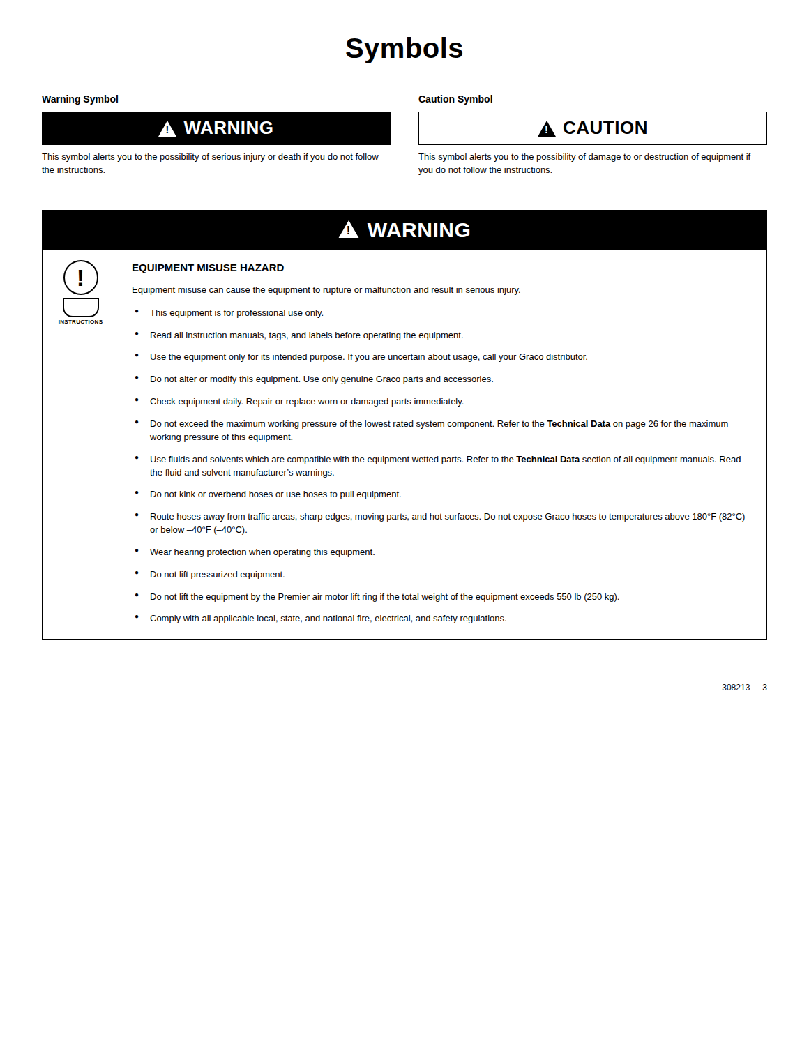Symbols
Warning Symbol
! WARNING
This symbol alerts you to the possibility of serious injury or death if you do not follow the instructions.
Caution Symbol
! CAUTION
This symbol alerts you to the possibility of damage to or destruction of equipment if you do not follow the instructions.
! WARNING
!
INSTRUCTIONS
EQUIPMENT MISUSE HAZARD
Equipment misuse can cause the equipment to rupture or malfunction and result in serious injury.
This equipment is for professional use only.
Read all instruction manuals, tags, and labels before operating the equipment.
Use the equipment only for its intended purpose. If you are uncertain about usage, call your Graco distributor.
Do not alter or modify this equipment. Use only genuine Graco parts and accessories.
Check equipment daily. Repair or replace worn or damaged parts immediately.
Do not exceed the maximum working pressure of the lowest rated system component. Refer to the Technical Data on page 26 for the maximum working pressure of this equipment.
Use fluids and solvents which are compatible with the equipment wetted parts. Refer to the Technical Data section of all equipment manuals. Read the fluid and solvent manufacturer’s warnings.
Do not kink or overbend hoses or use hoses to pull equipment.
Route hoses away from traffic areas, sharp edges, moving parts, and hot surfaces. Do not expose Graco hoses to temperatures above 180°F (82°C) or below –40°F (–40°C).
Wear hearing protection when operating this equipment.
Do not lift pressurized equipment.
Do not lift the equipment by the Premier air motor lift ring if the total weight of the equipment exceeds 550 lb (250 kg).
Comply with all applicable local, state, and national fire, electrical, and safety regulations.
3082133